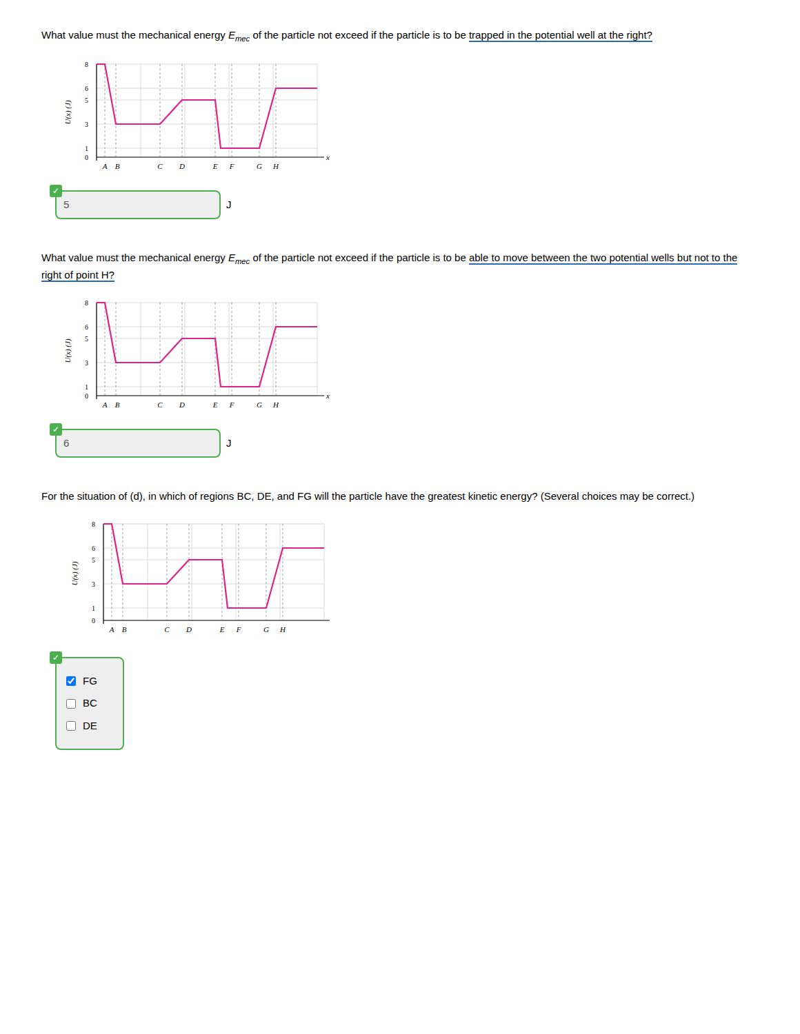What value must the mechanical energy Emec of the particle not exceed if the particle is to be trapped in the potential well at the right?
8 6 5 3 1 0 U(x) (J) x A B C D E F G H
✓ 5
J
What value must the mechanical energy Emec of the particle not exceed if the particle is to be able to move between the two potential wells but not to the right of point H?
8 6 5 3 1 0 U(x) (J) x A B C D E F G H
✓ 6
J
For the situation of (d), in which of regions BC, DE, and FG will the particle have the greatest kinetic energy? (Several choices may be correct.)
8 6 5 3 1 0 U(x) (J) x A B C D E F G H
✓ FG BC DE